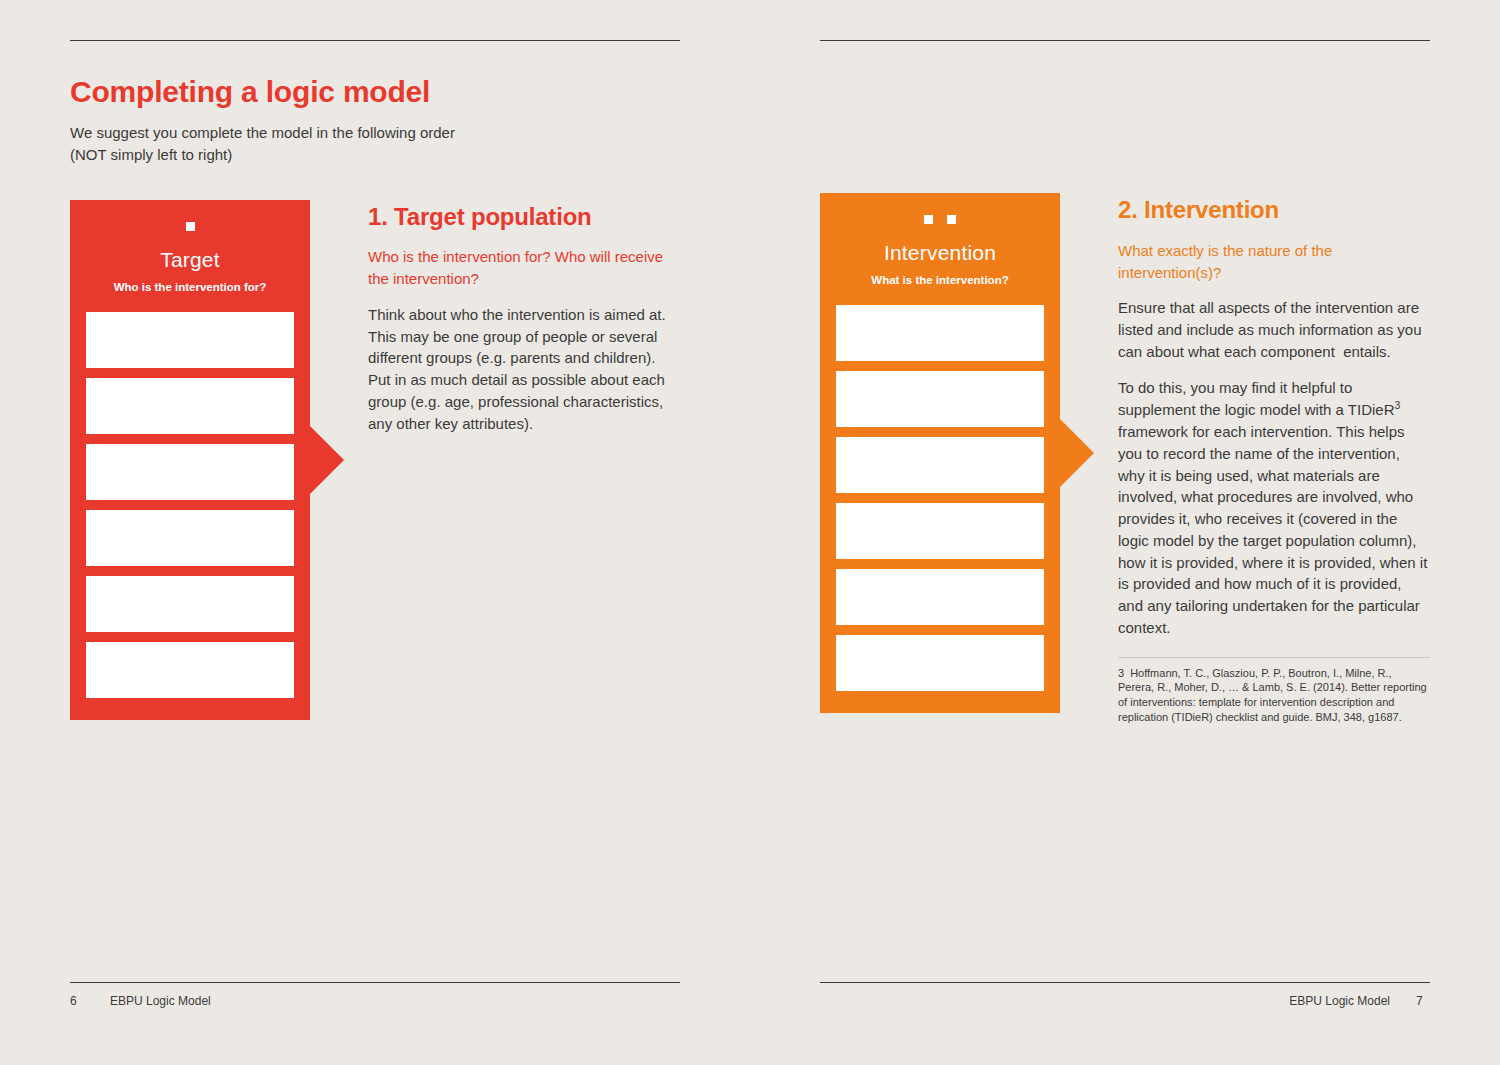Completing a logic model
We suggest you complete the model in the following order
(NOT simply left to right)
Target
Who is the intervention for?
1. Target population
Who is the intervention for? Who will receive the intervention?
Think about who the intervention is aimed at. This may be one group of people or several different groups (e.g. parents and children). Put in as much detail as possible about each group (e.g. age, professional characteristics, any other key attributes).
6 EBPU Logic Model
Intervention
What is the intervention?
2. Intervention
What exactly is the nature of the intervention(s)?
Ensure that all aspects of the intervention are listed and include as much information as you can about what each component entails.
To do this, you may find it helpful to supplement the logic model with a TIDieR3 framework for each intervention. This helps you to record the name of the intervention, why it is being used, what materials are involved, what procedures are involved, who provides it, who receives it (covered in the logic model by the target population column), how it is provided, where it is provided, when it is provided and how much of it is provided, and any tailoring undertaken for the particular context.
3 Hoffmann, T. C., Glasziou, P. P., Boutron, I., Milne, R., Perera, R., Moher, D., … & Lamb, S. E. (2014). Better reporting of interventions: template for intervention description and replication (TIDieR) checklist and guide. BMJ, 348, g1687.
EBPU Logic Model 7